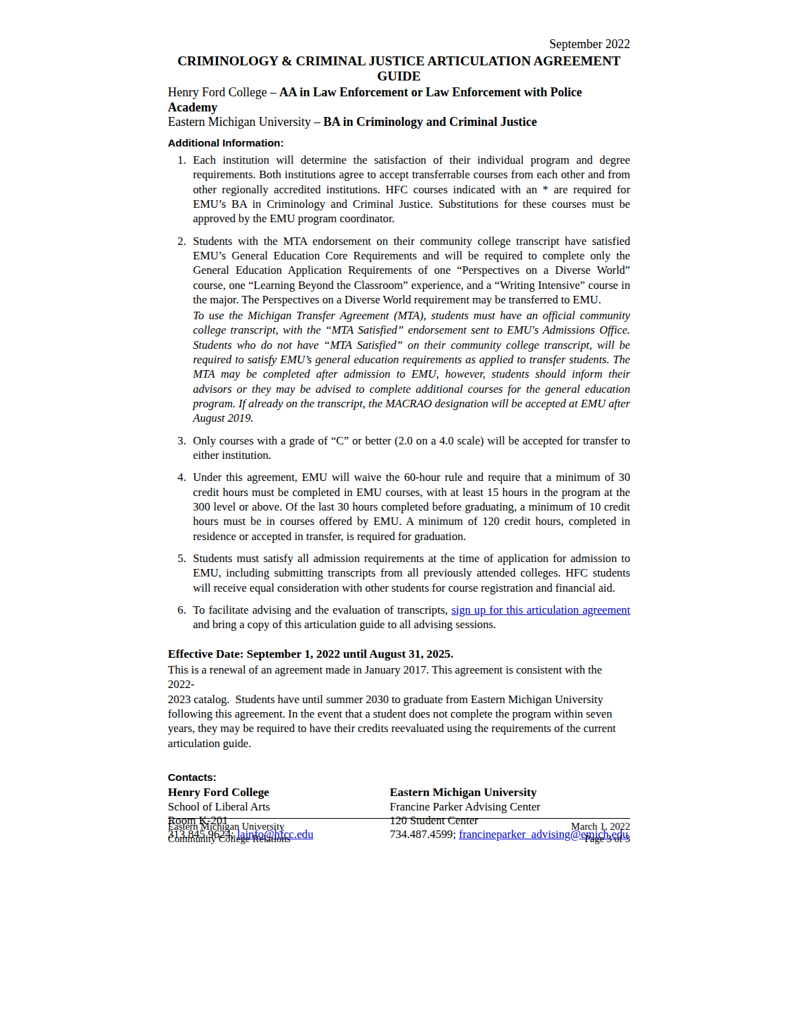September 2022
CRIMINOLOGY & CRIMINAL JUSTICE ARTICULATION AGREEMENT GUIDE
Henry Ford College – AA in Law Enforcement or Law Enforcement with Police Academy
Eastern Michigan University – BA in Criminology and Criminal Justice
Additional Information:
Each institution will determine the satisfaction of their individual program and degree requirements. Both institutions agree to accept transferrable courses from each other and from other regionally accredited institutions. HFC courses indicated with an * are required for EMU’s BA in Criminology and Criminal Justice. Substitutions for these courses must be approved by the EMU program coordinator.
Students with the MTA endorsement on their community college transcript have satisfied EMU’s General Education Core Requirements and will be required to complete only the General Education Application Requirements of one “Perspectives on a Diverse World” course, one “Learning Beyond the Classroom” experience, and a “Writing Intensive” course in the major. The Perspectives on a Diverse World requirement may be transferred to EMU. To use the Michigan Transfer Agreement (MTA), students must have an official community college transcript, with the “MTA Satisfied” endorsement sent to EMU's Admissions Office. Students who do not have “MTA Satisfied” on their community college transcript, will be required to satisfy EMU’s general education requirements as applied to transfer students. The MTA may be completed after admission to EMU, however, students should inform their advisors or they may be advised to complete additional courses for the general education program. If already on the transcript, the MACRAO designation will be accepted at EMU after August 2019.
Only courses with a grade of “C” or better (2.0 on a 4.0 scale) will be accepted for transfer to either institution.
Under this agreement, EMU will waive the 60-hour rule and require that a minimum of 30 credit hours must be completed in EMU courses, with at least 15 hours in the program at the 300 level or above. Of the last 30 hours completed before graduating, a minimum of 10 credit hours must be in courses offered by EMU. A minimum of 120 credit hours, completed in residence or accepted in transfer, is required for graduation.
Students must satisfy all admission requirements at the time of application for admission to EMU, including submitting transcripts from all previously attended colleges. HFC students will receive equal consideration with other students for course registration and financial aid.
To facilitate advising and the evaluation of transcripts, sign up for this articulation agreement and bring a copy of this articulation guide to all advising sessions.
Effective Date: September 1, 2022 until August 31, 2025.
This is a renewal of an agreement made in January 2017. This agreement is consistent with the 2022-
2023 catalog. Students have until summer 2030 to graduate from Eastern Michigan University following this agreement. In the event that a student does not complete the program within seven years, they may be required to have their credits reevaluated using the requirements of the current articulation guide.
Contacts:
| Henry Ford College | Eastern Michigan University |
| School of Liberal Arts | Francine Parker Advising Center |
| Room K-201 | 120 Student Center |
| 313.845.9624; lainfo@hfcc.edu | 734.487.4599; francineparker_advising@emich.edu |
| Eastern Michigan University | March 1, 2022 |
| Community College Relations | Page 3 of 3 |